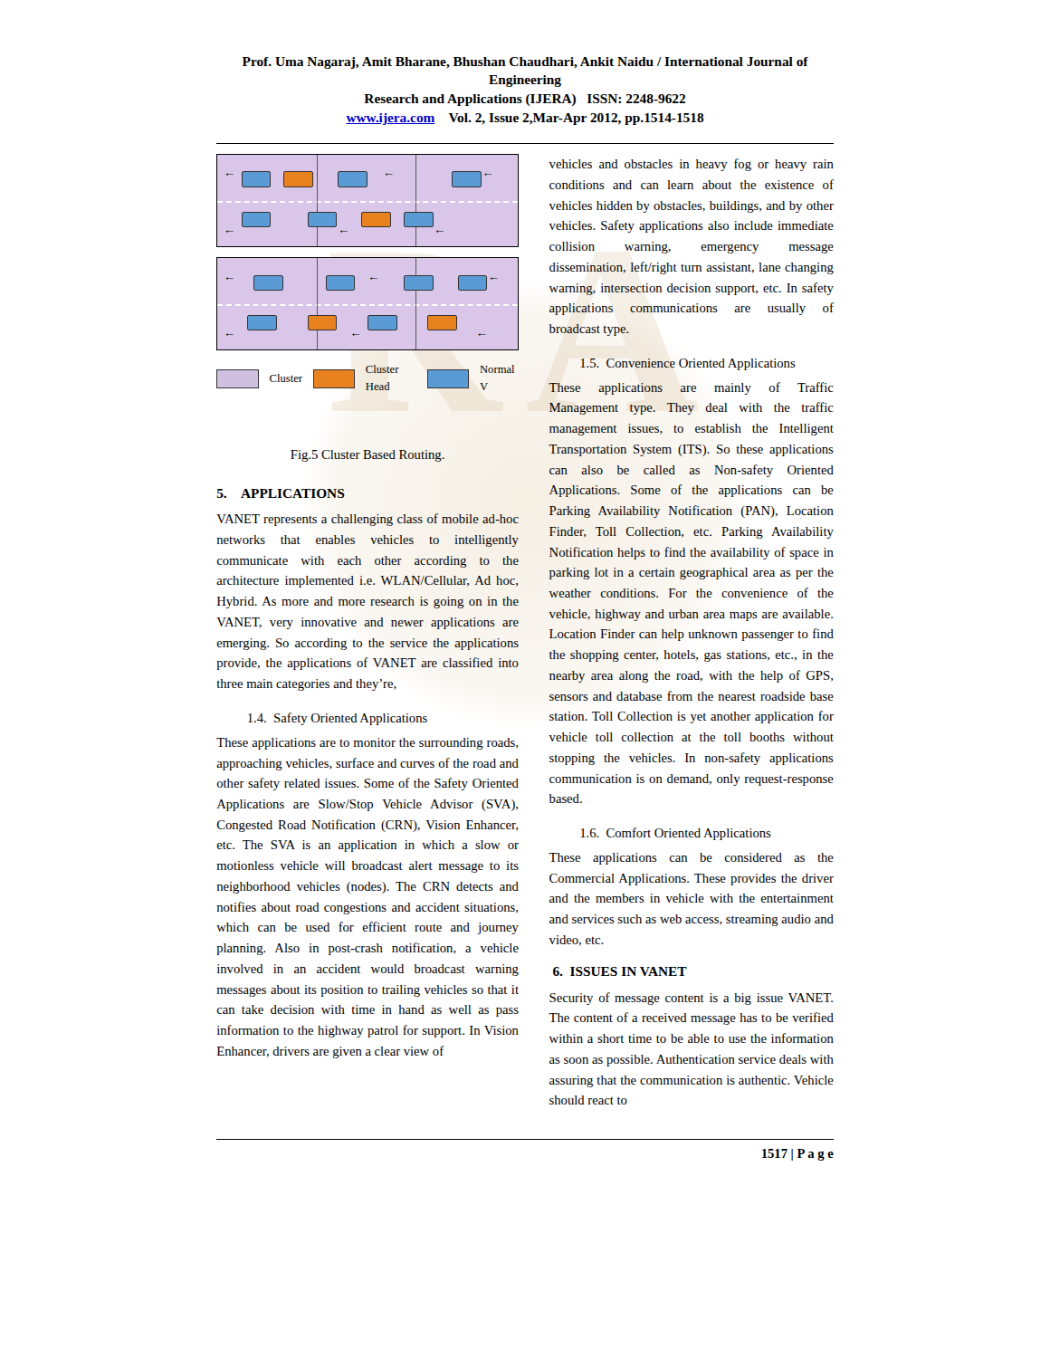Prof. Uma Nagaraj, Amit Bharane, Bhushan Chaudhari, Ankit Naidu / International Journal of Engineering Research and Applications (IJERA) ISSN: 2248-9622 www.ijera.com Vol. 2, Issue 2,Mar-Apr 2012, pp.1514-1518
RA
←
←
←
←
←
←
←
←
←
←
←
←
Cluster Cluster Head Normal V
Fig.5 Cluster Based Routing.
5. APPLICATIONS
VANET represents a challenging class of mobile ad-hoc networks that enables vehicles to intelligently communicate with each other according to the architecture implemented i.e. WLAN/Cellular, Ad hoc, Hybrid. As more and more research is going on in the VANET, very innovative and newer applications are emerging. So according to the service the applications provide, the applications of VANET are classified into three main categories and they’re,
1.4. Safety Oriented Applications
These applications are to monitor the surrounding roads, approaching vehicles, surface and curves of the road and other safety related issues. Some of the Safety Oriented Applications are Slow/Stop Vehicle Advisor (SVA), Congested Road Notification (CRN), Vision Enhancer, etc. The SVA is an application in which a slow or motionless vehicle will broadcast alert message to its neighborhood vehicles (nodes). The CRN detects and notifies about road congestions and accident situations, which can be used for efficient route and journey planning. Also in post-crash notification, a vehicle involved in an accident would broadcast warning messages about its position to trailing vehicles so that it can take decision with time in hand as well as pass information to the highway patrol for support. In Vision Enhancer, drivers are given a clear view of
vehicles and obstacles in heavy fog or heavy rain conditions and can learn about the existence of vehicles hidden by obstacles, buildings, and by other vehicles. Safety applications also include immediate collision warning, emergency message dissemination, left/right turn assistant, lane changing warning, intersection decision support, etc. In safety applications communications are usually of broadcast type.
1.5. Convenience Oriented Applications
These applications are mainly of Traffic Management type. They deal with the traffic management issues, to establish the Intelligent Transportation System (ITS). So these applications can also be called as Non-safety Oriented Applications. Some of the applications can be Parking Availability Notification (PAN), Location Finder, Toll Collection, etc. Parking Availability Notification helps to find the availability of space in parking lot in a certain geographical area as per the weather conditions. For the convenience of the vehicle, highway and urban area maps are available. Location Finder can help unknown passenger to find the shopping center, hotels, gas stations, etc., in the nearby area along the road, with the help of GPS, sensors and database from the nearest roadside base station. Toll Collection is yet another application for vehicle toll collection at the toll booths without stopping the vehicles. In non-safety applications communication is on demand, only request-response based.
1.6. Comfort Oriented Applications
These applications can be considered as the Commercial Applications. These provides the driver and the members in vehicle with the entertainment and services such as web access, streaming audio and video, etc.
6. ISSUES IN VANET
Security of message content is a big issue VANET. The content of a received message has to be verified within a short time to be able to use the information as soon as possible. Authentication service deals with assuring that the communication is authentic. Vehicle should react to
1517 | P a g e